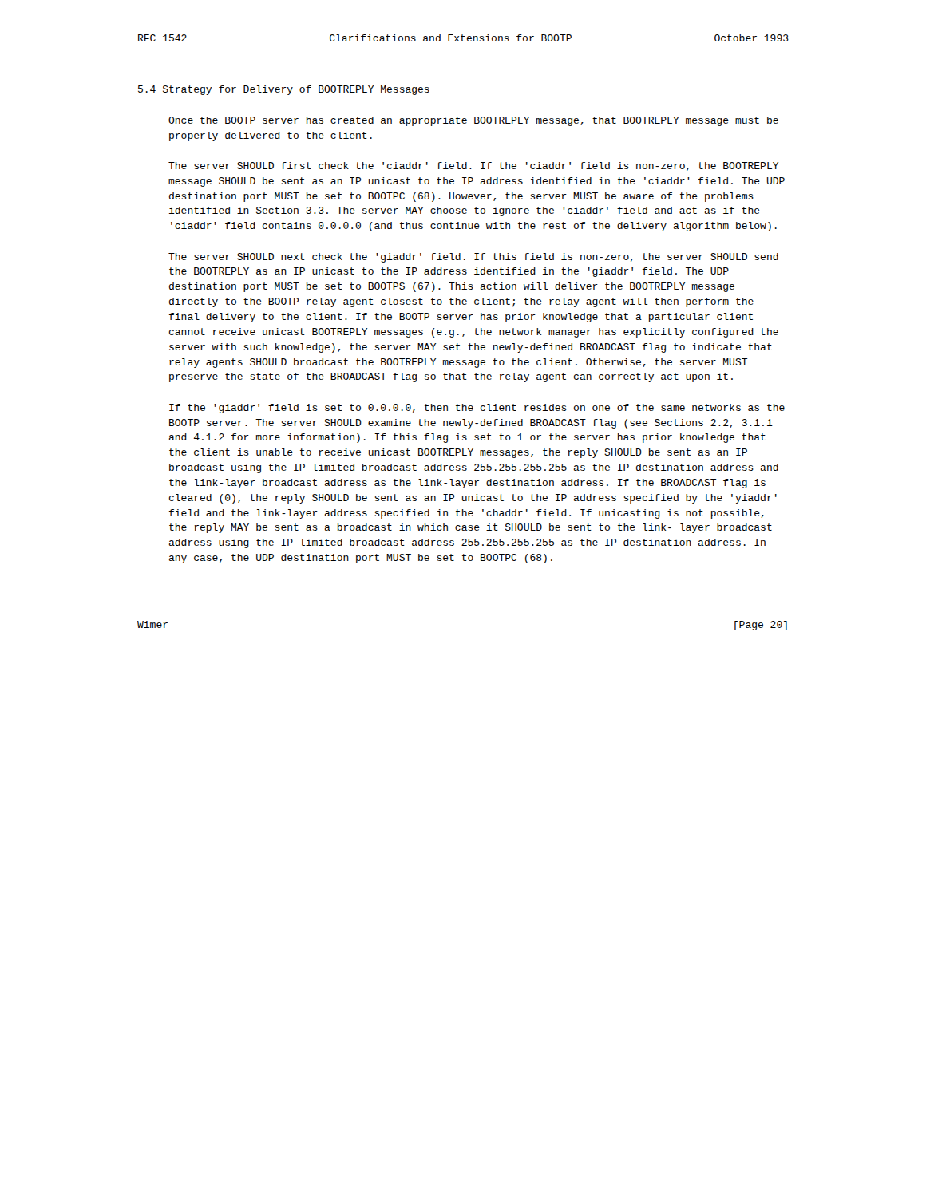RFC 1542 Clarifications and Extensions for BOOTP October 1993
5.4 Strategy for Delivery of BOOTREPLY Messages
Once the BOOTP server has created an appropriate BOOTREPLY message, that BOOTREPLY message must be properly delivered to the client.
The server SHOULD first check the 'ciaddr' field. If the 'ciaddr' field is non-zero, the BOOTREPLY message SHOULD be sent as an IP unicast to the IP address identified in the 'ciaddr' field. The UDP destination port MUST be set to BOOTPC (68). However, the server MUST be aware of the problems identified in Section 3.3. The server MAY choose to ignore the 'ciaddr' field and act as if the 'ciaddr' field contains 0.0.0.0 (and thus continue with the rest of the delivery algorithm below).
The server SHOULD next check the 'giaddr' field. If this field is non-zero, the server SHOULD send the BOOTREPLY as an IP unicast to the IP address identified in the 'giaddr' field. The UDP destination port MUST be set to BOOTPS (67). This action will deliver the BOOTREPLY message directly to the BOOTP relay agent closest to the client; the relay agent will then perform the final delivery to the client. If the BOOTP server has prior knowledge that a particular client cannot receive unicast BOOTREPLY messages (e.g., the network manager has explicitly configured the server with such knowledge), the server MAY set the newly-defined BROADCAST flag to indicate that relay agents SHOULD broadcast the BOOTREPLY message to the client. Otherwise, the server MUST preserve the state of the BROADCAST flag so that the relay agent can correctly act upon it.
If the 'giaddr' field is set to 0.0.0.0, then the client resides on one of the same networks as the BOOTP server. The server SHOULD examine the newly-defined BROADCAST flag (see Sections 2.2, 3.1.1 and 4.1.2 for more information). If this flag is set to 1 or the server has prior knowledge that the client is unable to receive unicast BOOTREPLY messages, the reply SHOULD be sent as an IP broadcast using the IP limited broadcast address 255.255.255.255 as the IP destination address and the link-layer broadcast address as the link-layer destination address. If the BROADCAST flag is cleared (0), the reply SHOULD be sent as an IP unicast to the IP address specified by the 'yiaddr' field and the link-layer address specified in the 'chaddr' field. If unicasting is not possible, the reply MAY be sent as a broadcast in which case it SHOULD be sent to the link- layer broadcast address using the IP limited broadcast address 255.255.255.255 as the IP destination address. In any case, the UDP destination port MUST be set to BOOTPC (68).
Wimer [Page 20]